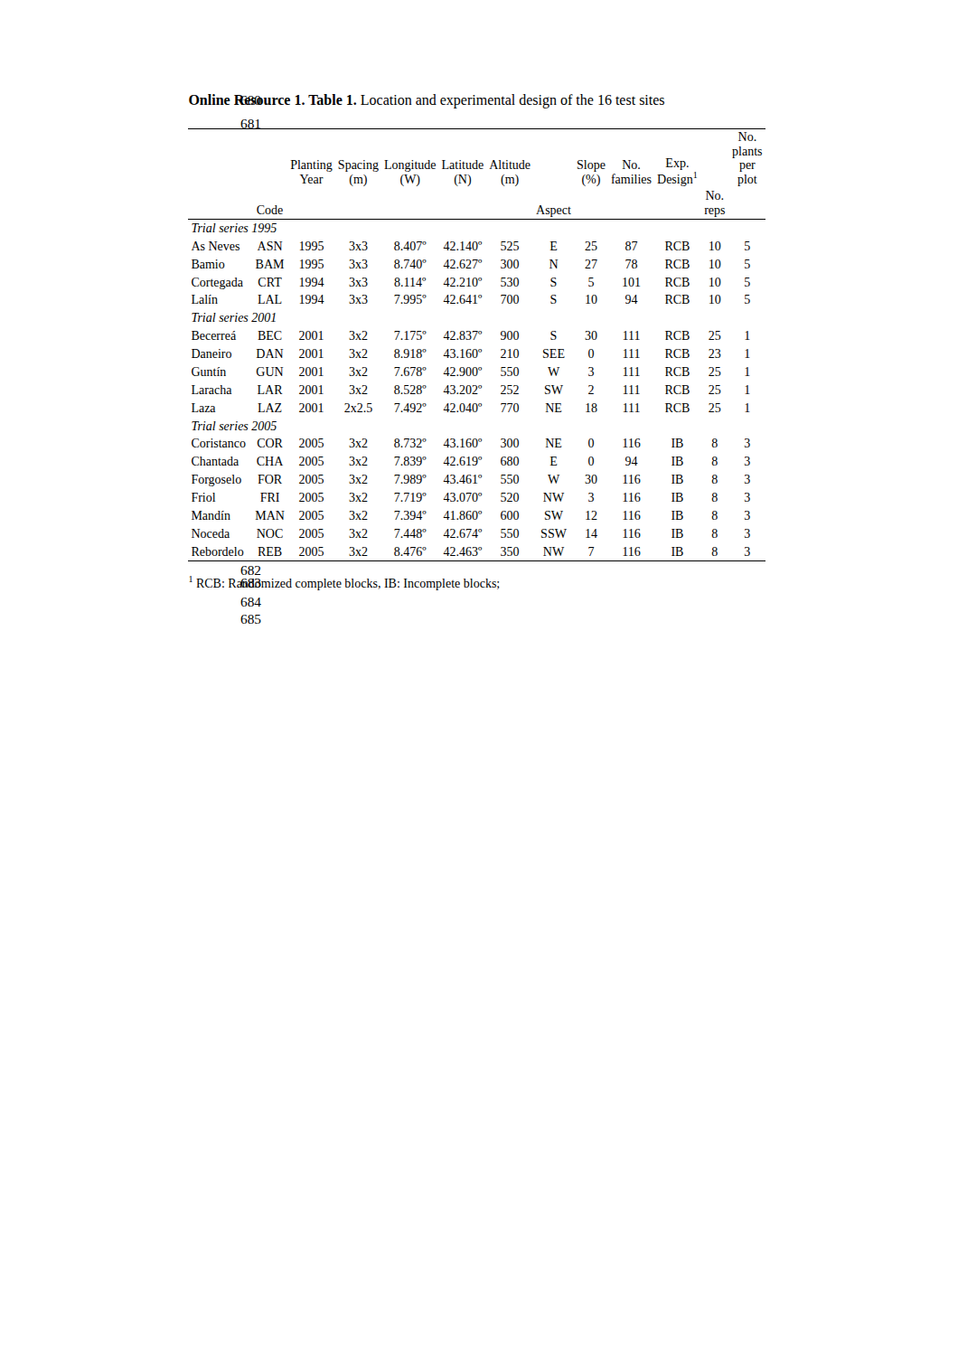680 Online Resource 1. Table 1. Location and experimental design of the 16 test sites
681
| | | Planting Year | Spacing (m) | Longitude (W) | Latitude (N) | Altitude (m) | | Slope (%) | No. families | Exp. Design 1 | | No. plants per plot |
| --- | --- | --- | --- | --- | --- | --- | --- | --- | --- | --- | --- | --- |
| | Code | | | | | | Aspect | | | | No. reps | |
| Trial series 1995 |
| As Neves | ASN | 1995 | 3x3 | 8.407º | 42.140º | 525 | E | 25 | 87 | RCB | 10 | 5 |
| Bamio | BAM | 1995 | 3x3 | 8.740º | 42.627º | 300 | N | 27 | 78 | RCB | 10 | 5 |
| Cortegada | CRT | 1994 | 3x3 | 8.114º | 42.210º | 530 | S | 5 | 101 | RCB | 10 | 5 |
| Lalín | LAL | 1994 | 3x3 | 7.995º | 42.641º | 700 | S | 10 | 94 | RCB | 10 | 5 |
| Trial series 2001 |
| Becerreá | BEC | 2001 | 3x2 | 7.175º | 42.837º | 900 | S | 30 | 111 | RCB | 25 | 1 |
| Daneiro | DAN | 2001 | 3x2 | 8.918º | 43.160º | 210 | SEE | 0 | 111 | RCB | 23 | 1 |
| Guntín | GUN | 2001 | 3x2 | 7.678º | 42.900º | 550 | W | 3 | 111 | RCB | 25 | 1 |
| Laracha | LAR | 2001 | 3x2 | 8.528º | 43.202º | 252 | SW | 2 | 111 | RCB | 25 | 1 |
| Laza | LAZ | 2001 | 2x2.5 | 7.492º | 42.040º | 770 | NE | 18 | 111 | RCB | 25 | 1 |
| Trial series 2005 |
| Coristanco | COR | 2005 | 3x2 | 8.732º | 43.160º | 300 | NE | 0 | 116 | IB | 8 | 3 |
| Chantada | CHA | 2005 | 3x2 | 7.839º | 42.619º | 680 | E | 0 | 94 | IB | 8 | 3 |
| Forgoselo | FOR | 2005 | 3x2 | 7.989º | 43.461º | 550 | W | 30 | 116 | IB | 8 | 3 |
| Friol | FRI | 2005 | 3x2 | 7.719º | 43.070º | 520 | NW | 3 | 116 | IB | 8 | 3 |
| Mandín | MAN | 2005 | 3x2 | 7.394º | 41.860º | 600 | SW | 12 | 116 | IB | 8 | 3 |
| Noceda | NOC | 2005 | 3x2 | 7.448º | 42.674º | 550 | SSW | 14 | 116 | IB | 8 | 3 |
| Rebordelo | REB | 2005 | 3x2 | 8.476º | 42.463º | 350 | NW | 7 | 116 | IB | 8 | 3 |
682
683 1 RCB: Randomized complete blocks, IB: Incomplete blocks;
684 685